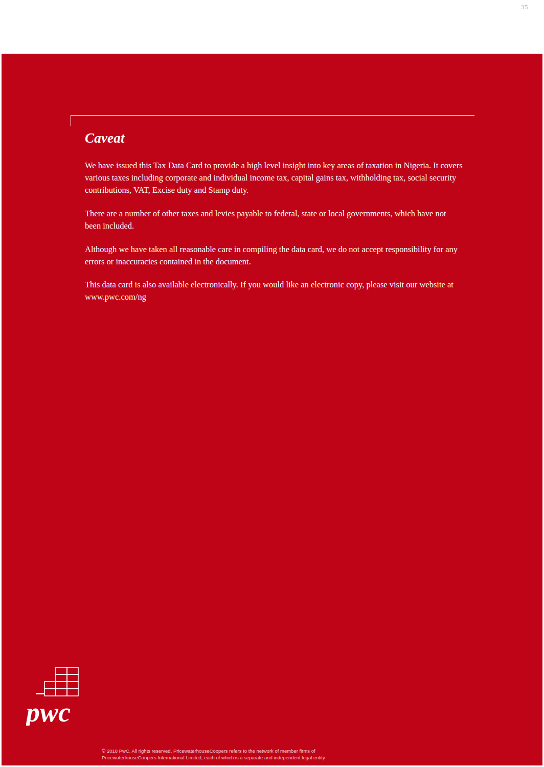35
Caveat
We have issued this Tax Data Card to provide a high level insight into key areas of taxation in Nigeria. It covers various taxes including corporate and individual income tax, capital gains tax, withholding tax, social security contributions, VAT, Excise duty and Stamp duty.
There are a number of other taxes and levies payable to federal, state or local governments, which have not been included.
Although we have taken all reasonable care in compiling the data card, we do not accept responsibility for any errors or inaccuracies contained in the document.
This data card is also available electronically. If you would like an electronic copy, please visit our website at www.pwc.com/ng
pwc
© 2018 PwC. All rights reserved. PricewaterhouseCoopers refers to the network of member firms of
PricewaterhouseCoopers International Limited, each of which is a separate and independent legal entity